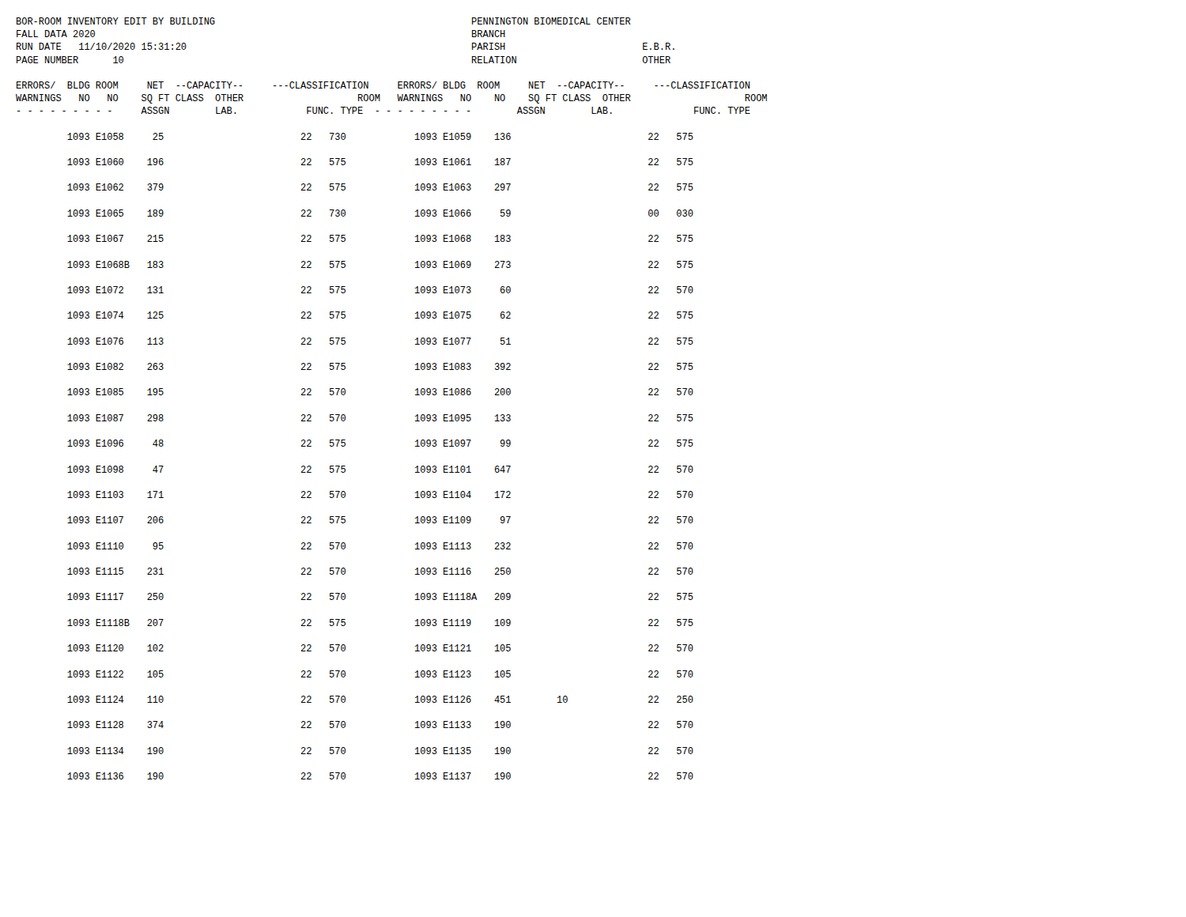BOR-ROOM INVENTORY EDIT BY BUILDING                                             PENNINGTON BIOMEDICAL CENTER
FALL DATA 2020                                                                  BRANCH
RUN DATE   11/10/2020 15:31:20                                                  PARISH                        E.B.R.
PAGE NUMBER      10                                                             RELATION                      OTHER

ERRORS/  BLDG ROOM     NET  --CAPACITY--     ---CLASSIFICATION     ERRORS/ BLDG  ROOM     NET  --CAPACITY--     ---CLASSIFICATION
WARNINGS   NO   NO    SQ FT CLASS  OTHER                    ROOM   WARNINGS   NO    NO    SQ FT CLASS  OTHER                    ROOM
- - - - - - - - -     ASSGN        LAB.            FUNC. TYPE  - - - - - - - - -        ASSGN        LAB.              FUNC. TYPE

         1093 E1058     25                        22   730            1093 E1059    136                        22   575

         1093 E1060    196                        22   575            1093 E1061    187                        22   575

         1093 E1062    379                        22   575            1093 E1063    297                        22   575

         1093 E1065    189                        22   730            1093 E1066     59                        00   030

         1093 E1067    215                        22   575            1093 E1068    183                        22   575

         1093 E1068B   183                        22   575            1093 E1069    273                        22   575

         1093 E1072    131                        22   575            1093 E1073     60                        22   570

         1093 E1074    125                        22   575            1093 E1075     62                        22   575

         1093 E1076    113                        22   575            1093 E1077     51                        22   575

         1093 E1082    263                        22   575            1093 E1083    392                        22   575

         1093 E1085    195                        22   570            1093 E1086    200                        22   570

         1093 E1087    298                        22   570            1093 E1095    133                        22   575

         1093 E1096     48                        22   575            1093 E1097     99                        22   575

         1093 E1098     47                        22   575            1093 E1101    647                        22   570

         1093 E1103    171                        22   570            1093 E1104    172                        22   570

         1093 E1107    206                        22   575            1093 E1109     97                        22   570

         1093 E1110     95                        22   570            1093 E1113    232                        22   570

         1093 E1115    231                        22   570            1093 E1116    250                        22   570

         1093 E1117    250                        22   570            1093 E1118A   209                        22   575

         1093 E1118B   207                        22   575            1093 E1119    109                        22   575

         1093 E1120    102                        22   570            1093 E1121    105                        22   570

         1093 E1122    105                        22   570            1093 E1123    105                        22   570

         1093 E1124    110                        22   570            1093 E1126    451        10              22   250

         1093 E1128    374                        22   570            1093 E1133    190                        22   570

         1093 E1134    190                        22   570            1093 E1135    190                        22   570

         1093 E1136    190                        22   570            1093 E1137    190                        22   570